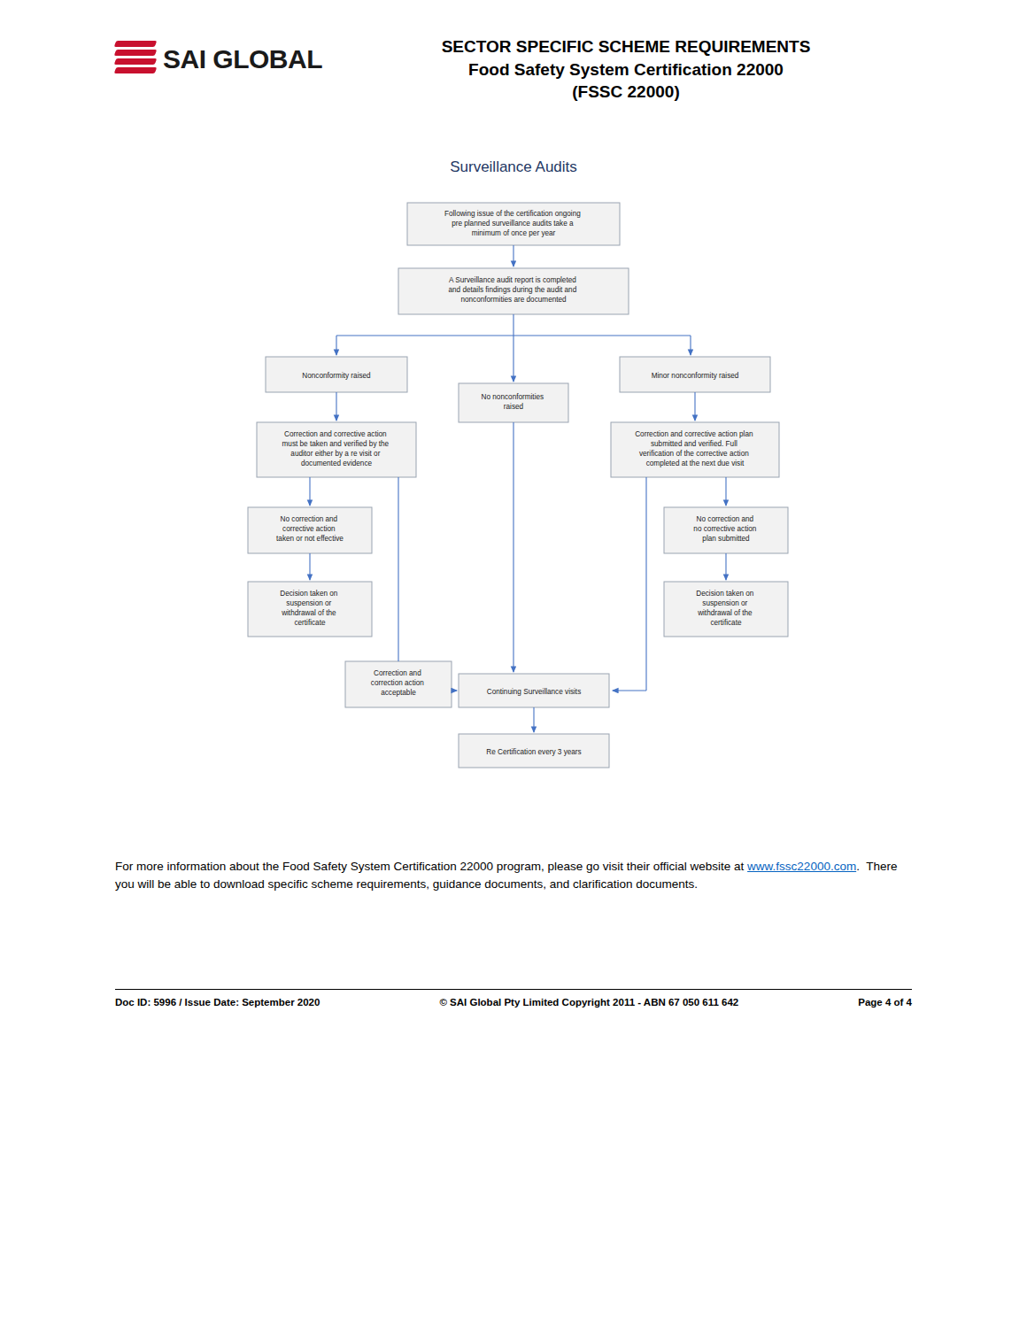SAI GLOBAL
SECTOR SPECIFIC SCHEME REQUIREMENTS
Food Safety System Certification 22000
(FSSC 22000)
Surveillance Audits
Following issue of the certification ongoing pre planned surveillance audits take a minimum of once per year A Surveillance audit report is completed and details findings during the audit and nonconformities are documented Nonconformity raised Minor nonconformity raised No nonconformities raised Correction and corrective action must be taken and verified by the auditor either by a re visit or documented evidence Correction and corrective action plan submitted and verified. Full verification of the corrective action completed at the next due visit No correction and corrective action taken or not effective No correction and no corrective action plan submitted Decision taken on suspension or withdrawal of the certificate Decision taken on suspension or withdrawal of the certificate Correction and correction action acceptable Continuing Surveillance visits Re Certification every 3 years
For more information about the Food Safety System Certification 22000 program, please go visit their official website at www.fssc22000.com. There you will be able to download specific scheme requirements, guidance documents, and clarification documents.
Doc ID: 5996 / Issue Date: September 2020 © SAI Global Pty Limited Copyright 2011 - ABN 67 050 611 642 Page 4 of 4